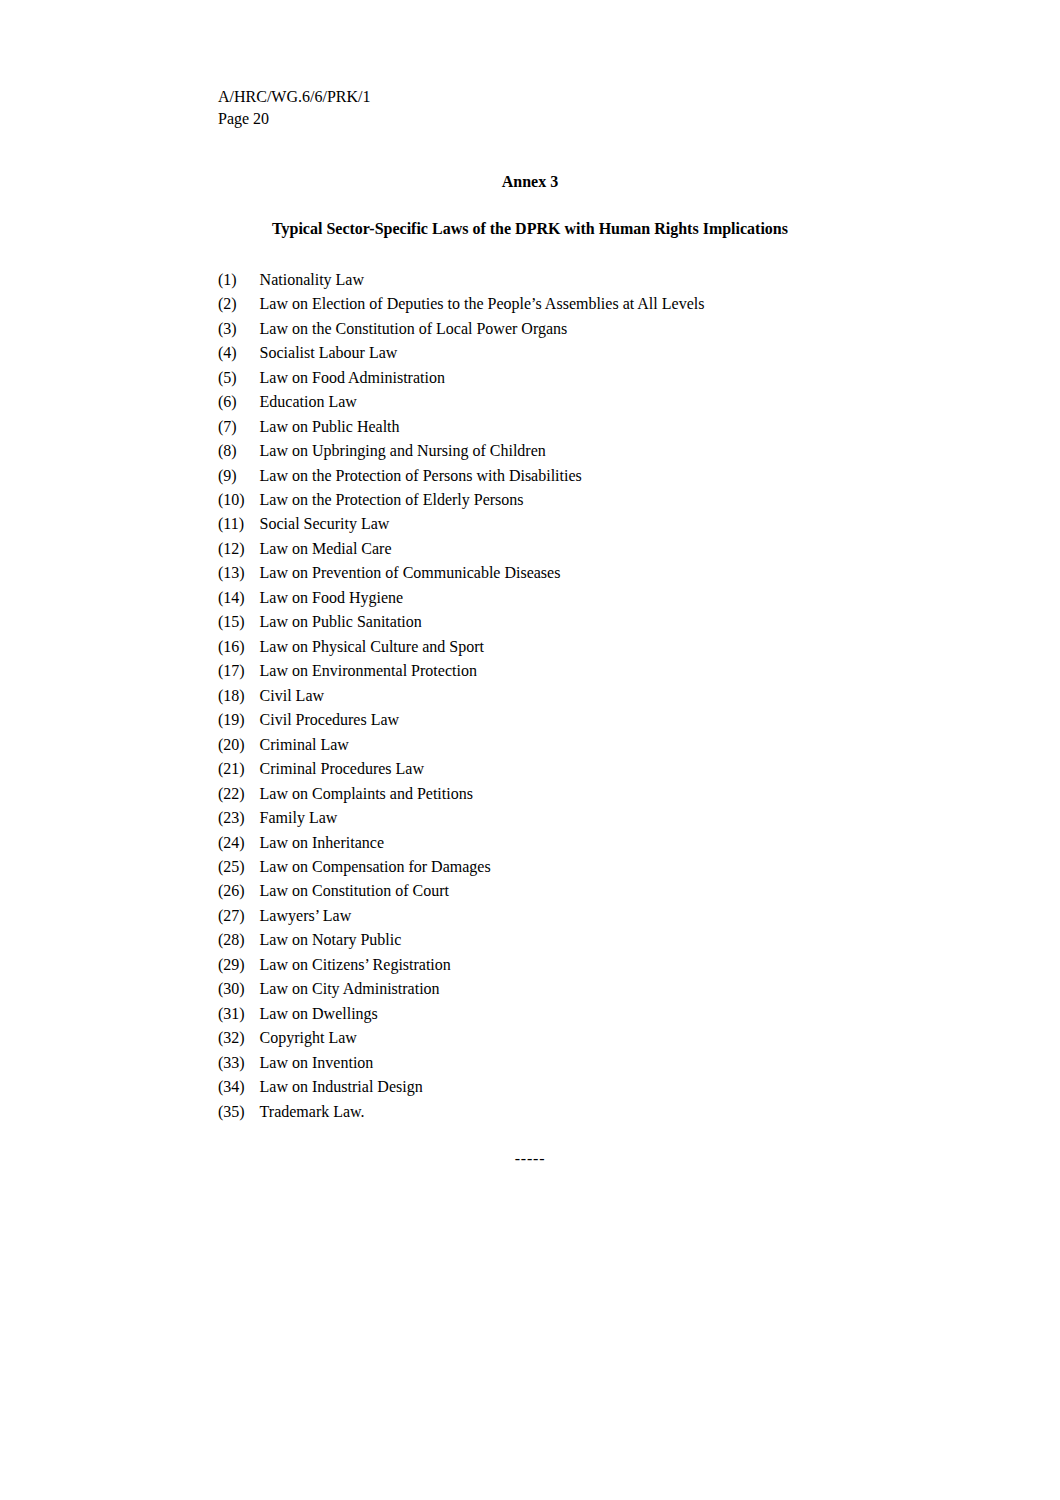A/HRC/WG.6/6/PRK/1
Page 20
Annex 3
Typical Sector-Specific Laws of the DPRK with Human Rights Implications
(1) Nationality Law
(2) Law on Election of Deputies to the People’s Assemblies at All Levels
(3) Law on the Constitution of Local Power Organs
(4) Socialist Labour Law
(5) Law on Food Administration
(6) Education Law
(7) Law on Public Health
(8) Law on Upbringing and Nursing of Children
(9) Law on the Protection of Persons with Disabilities
(10) Law on the Protection of Elderly Persons
(11) Social Security Law
(12) Law on Medial Care
(13) Law on Prevention of Communicable Diseases
(14) Law on Food Hygiene
(15) Law on Public Sanitation
(16) Law on Physical Culture and Sport
(17) Law on Environmental Protection
(18) Civil Law
(19) Civil Procedures Law
(20) Criminal Law
(21) Criminal Procedures Law
(22) Law on Complaints and Petitions
(23) Family Law
(24) Law on Inheritance
(25) Law on Compensation for Damages
(26) Law on Constitution of Court
(27) Lawyers’ Law
(28) Law on Notary Public
(29) Law on Citizens’ Registration
(30) Law on City Administration
(31) Law on Dwellings
(32) Copyright Law
(33) Law on Invention
(34) Law on Industrial Design
(35) Trademark Law.
-----